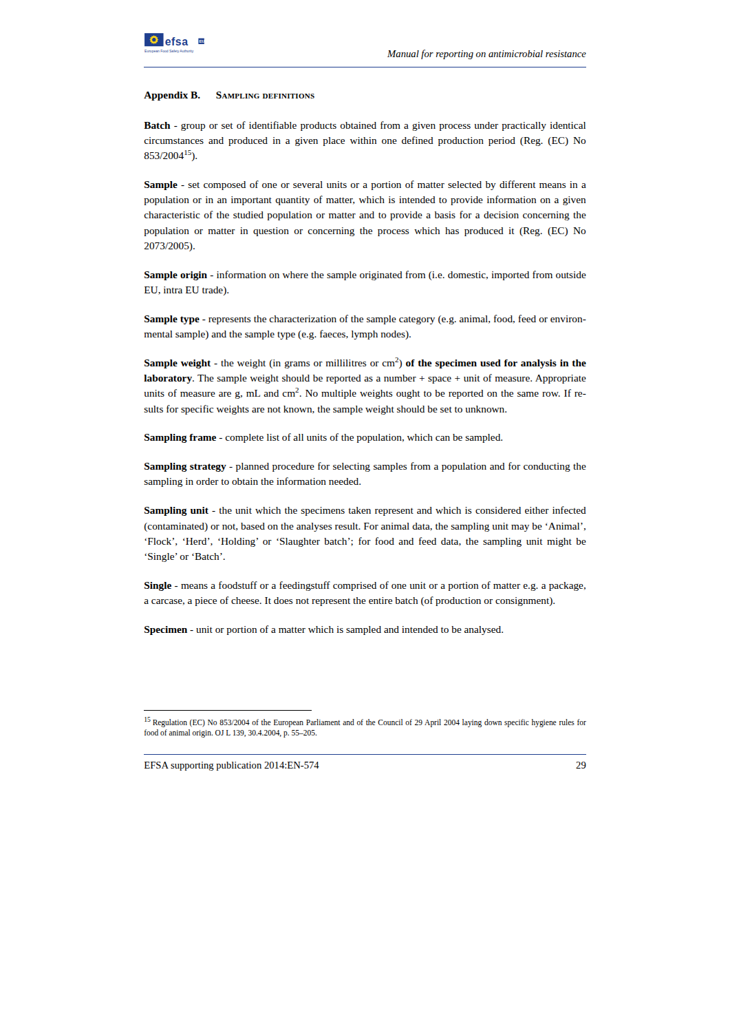efsa EU European Food Safety Authority
Manual for reporting on antimicrobial resistance
Appendix B. Sampling definitions
Batch - group or set of identifiable products obtained from a given process under practically identical circumstances and produced in a given place within one defined production period (Reg. (EC) No 853/200415).
Sample - set composed of one or several units or a portion of matter selected by different means in a population or in an important quantity of matter, which is intended to provide information on a given characteristic of the studied population or matter and to provide a basis for a decision concerning the population or matter in question or concerning the process which has produced it (Reg. (EC) No 2073/2005).
Sample origin - information on where the sample originated from (i.e. domestic, imported from outside EU, intra EU trade).
Sample type - represents the characterization of the sample category (e.g. animal, food, feed or environmental sample) and the sample type (e.g. faeces, lymph nodes).
Sample weight - the weight (in grams or millilitres or cm2) of the specimen used for analysis in the laboratory. The sample weight should be reported as a number + space + unit of measure. Appropriate units of measure are g, mL and cm2. No multiple weights ought to be reported on the same row. If results for specific weights are not known, the sample weight should be set to unknown.
Sampling frame - complete list of all units of the population, which can be sampled.
Sampling strategy - planned procedure for selecting samples from a population and for conducting the sampling in order to obtain the information needed.
Sampling unit - the unit which the specimens taken represent and which is considered either infected (contaminated) or not, based on the analyses result. For animal data, the sampling unit may be ‘Animal’, ‘Flock’, ‘Herd’, ‘Holding’ or ‘Slaughter batch’; for food and feed data, the sampling unit might be ‘Single’ or ‘Batch’.
Single - means a foodstuff or a feedingstuff comprised of one unit or a portion of matter e.g. a package, a carcase, a piece of cheese. It does not represent the entire batch (of production or consignment).
Specimen - unit or portion of a matter which is sampled and intended to be analysed.
15 Regulation (EC) No 853/2004 of the European Parliament and of the Council of 29 April 2004 laying down specific hygiene rules for food of animal origin. OJ L 139, 30.4.2004, p. 55–205.
EFSA supporting publication 2014:EN-574
29